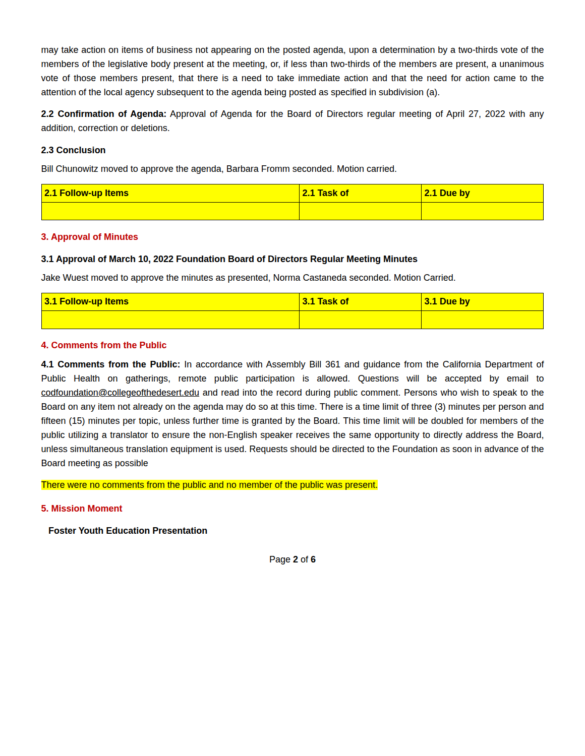may take action on items of business not appearing on the posted agenda, upon a determination by a two-thirds vote of the members of the legislative body present at the meeting, or, if less than two-thirds of the members are present, a unanimous vote of those members present, that there is a need to take immediate action and that the need for action came to the attention of the local agency subsequent to the agenda being posted as specified in subdivision (a).
2.2 Confirmation of Agenda: Approval of Agenda for the Board of Directors regular meeting of April 27, 2022 with any addition, correction or deletions.
2.3 Conclusion
Bill Chunowitz moved to approve the agenda, Barbara Fromm seconded. Motion carried.
| 2.1 Follow-up Items | 2.1 Task of | 2.1 Due by |
| --- | --- | --- |
3. Approval of Minutes
3.1 Approval of March 10, 2022 Foundation Board of Directors Regular Meeting Minutes
Jake Wuest moved to approve the minutes as presented, Norma Castaneda seconded. Motion Carried.
| 3.1 Follow-up Items | 3.1 Task of | 3.1 Due by |
| --- | --- | --- |
4. Comments from the Public
4.1 Comments from the Public: In accordance with Assembly Bill 361 and guidance from the California Department of Public Health on gatherings, remote public participation is allowed. Questions will be accepted by email to codfoundation@collegeofthedesert.edu and read into the record during public comment. Persons who wish to speak to the Board on any item not already on the agenda may do so at this time. There is a time limit of three (3) minutes per person and fifteen (15) minutes per topic, unless further time is granted by the Board. This time limit will be doubled for members of the public utilizing a translator to ensure the non-English speaker receives the same opportunity to directly address the Board, unless simultaneous translation equipment is used. Requests should be directed to the Foundation as soon in advance of the Board meeting as possible
There were no comments from the public and no member of the public was present.
5. Mission Moment
Foster Youth Education Presentation
Page 2 of 6